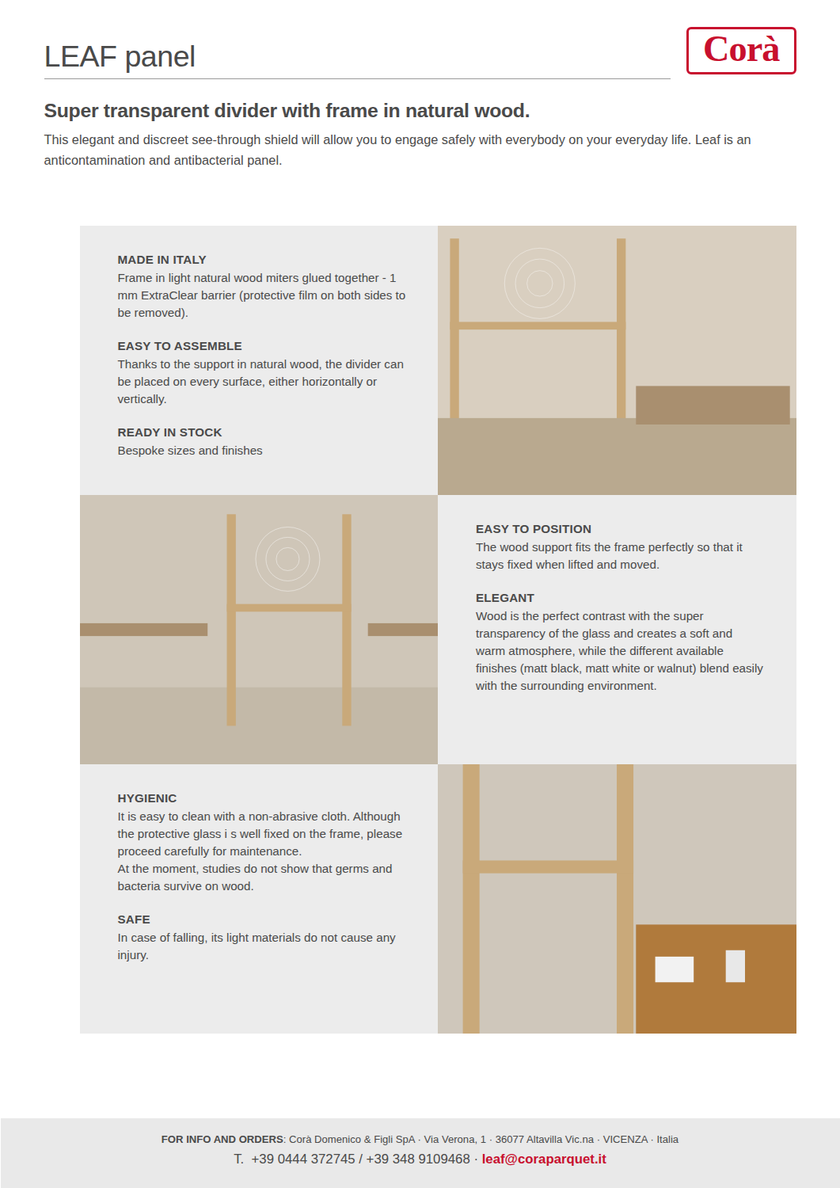LEAF panel
Corà
Super transparent divider with frame in natural wood.
This elegant and discreet see-through shield will allow you to engage safely with everybody on your everyday life. Leaf is an anticontamination and antibacterial panel.
Made in Italy
Frame in light natural wood miters glued together - 1 mm ExtraClear barrier (protective film on both sides to be removed).
Easy to assemble
Thanks to the support in natural wood, the divider can be placed on every surface, either horizontally or vertically.
Ready in stock
Bespoke sizes and finishes
Easy to position
The wood support fits the frame perfectly so that it stays fixed when lifted and moved.
Elegant
Wood is the perfect contrast with the super transparency of the glass and creates a soft and warm atmosphere, while the different available finishes (matt black, matt white or walnut) blend easily with the surrounding environment.
Hygienic
It is easy to clean with a non-abrasive cloth. Although the protective glass i s well fixed on the frame, please proceed carefully for maintenance.
At the moment, studies do not show that germs and bacteria survive on wood.
Safe
In case of falling, its light materials do not cause any injury.
FOR INFO AND ORDERS: Corà Domenico & Figli SpA · Via Verona, 1 · 36077 Altavilla Vic.na · VICENZA · Italia
T. +39 0444 372745 / +39 348 9109468 · leaf@coraparquet.it